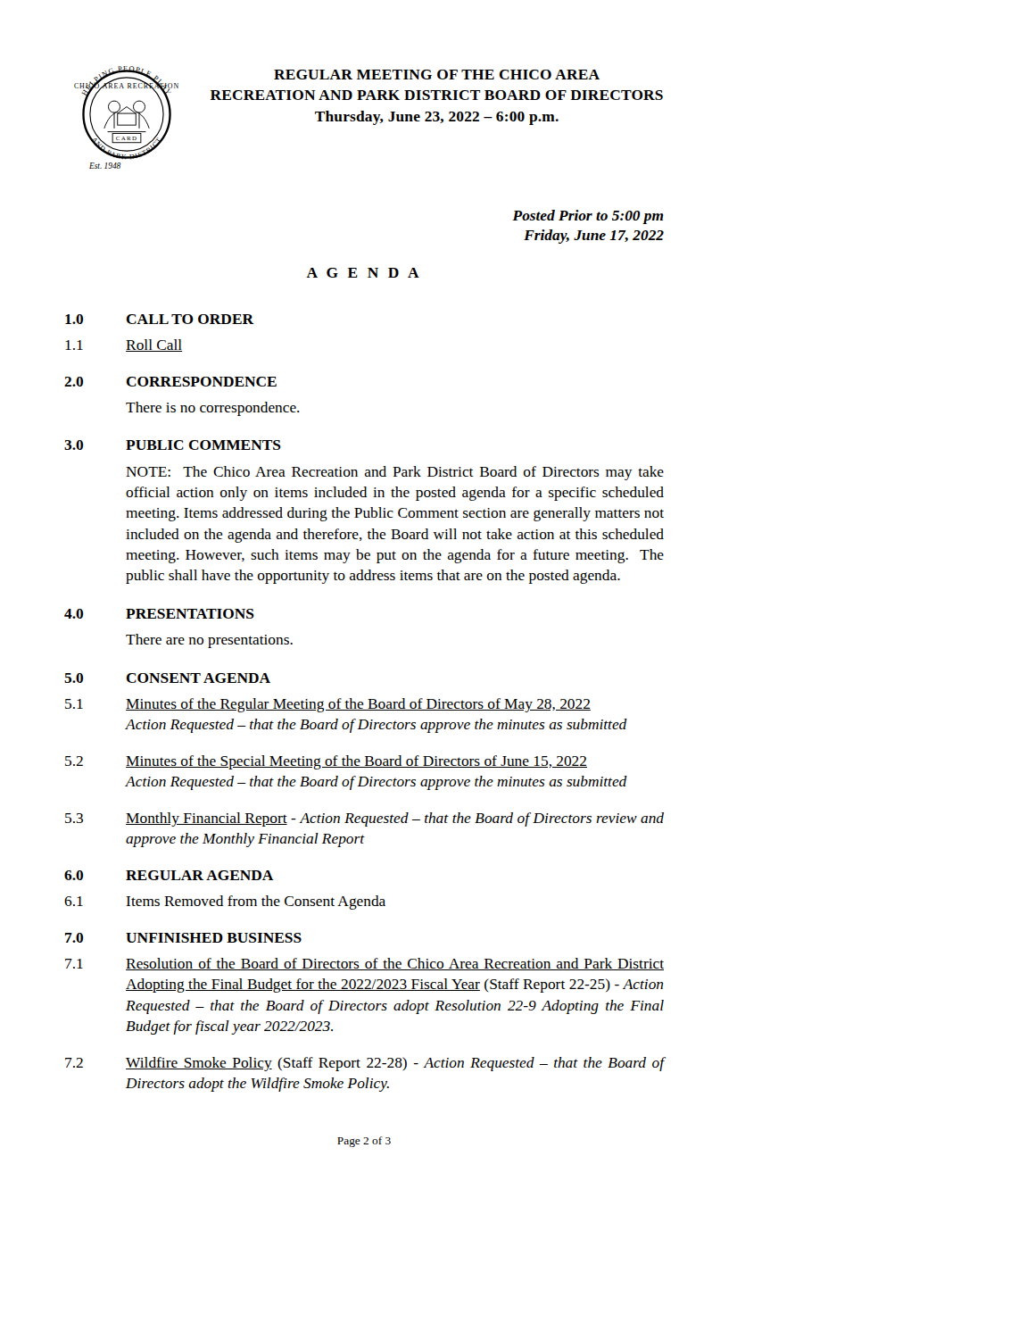HELPING PEOPLE PLAY AND PARK DISTRICT CHICO AREA RECREATION CARD Est. 1948
REGULAR MEETING OF THE CHICO AREA
RECREATION AND PARK DISTRICT BOARD OF DIRECTORS
Thursday, June 23, 2022 – 6:00 p.m.
Posted Prior to 5:00 pm
Friday, June 17, 2022
A G E N D A
1.0
CALL TO ORDER
1.1
Roll Call
2.0
CORRESPONDENCE
There is no correspondence.
3.0
PUBLIC COMMENTS
NOTE: The Chico Area Recreation and Park District Board of Directors may take official action only on items included in the posted agenda for a specific scheduled meeting. Items addressed during the Public Comment section are generally matters not included on the agenda and therefore, the Board will not take action at this scheduled meeting. However, such items may be put on the agenda for a future meeting. The public shall have the opportunity to address items that are on the posted agenda.
4.0
PRESENTATIONS
There are no presentations.
5.0
CONSENT AGENDA
5.1
Minutes of the Regular Meeting of the Board of Directors of May 28, 2022
Action Requested – that the Board of Directors approve the minutes as submitted
5.2
Minutes of the Special Meeting of the Board of Directors of June 15, 2022
Action Requested – that the Board of Directors approve the minutes as submitted
5.3
Monthly Financial Report - Action Requested – that the Board of Directors review and approve the Monthly Financial Report
6.0
REGULAR AGENDA
6.1
Items Removed from the Consent Agenda
7.0
UNFINISHED BUSINESS
7.1
Resolution of the Board of Directors of the Chico Area Recreation and Park District Adopting the Final Budget for the 2022/2023 Fiscal Year (Staff Report 22-25) - Action Requested – that the Board of Directors adopt Resolution 22-9 Adopting the Final Budget for fiscal year 2022/2023.
7.2
Wildfire Smoke Policy (Staff Report 22-28) - Action Requested – that the Board of Directors adopt the Wildfire Smoke Policy.
Page 2 of 3